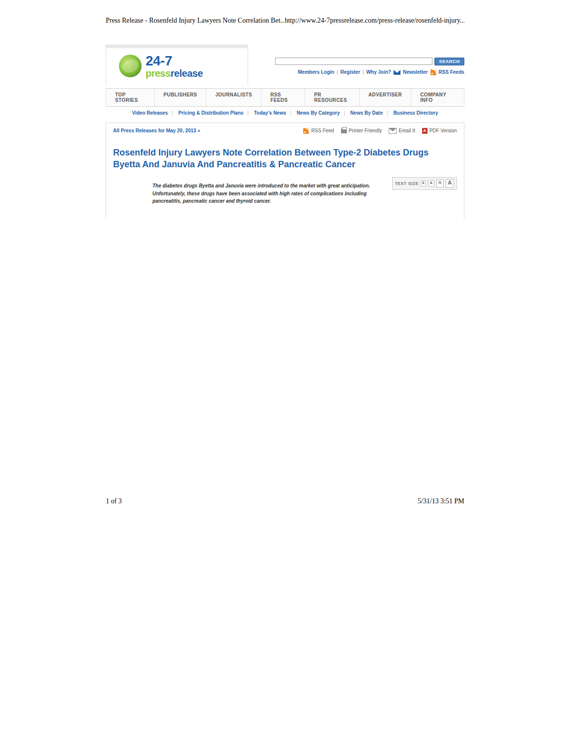Press Release - Rosenfeld Injury Lawyers Note Correlation Bet...
http://www.24-7pressrelease.com/press-release/rosenfeld-injury...
24-7
press release
SEARCH
Members Login| Register| Why Join? Newsletter RSS Feeds
TOP STORIES PUBLISHERS JOURNALISTS RSS FEEDS PR RESOURCES ADVERTISER COMPANY INFO
Video Releases| Pricing & Distribution Plans| Today's News| News By Category| News By Date| Business Directory
All Press Releases for May 20, 2013 »
RSS Feed Printer Friendly Email It APDF Version
Rosenfeld Injury Lawyers Note Correlation Between Type-2 Diabetes Drugs Byetta And Januvia And Pancreatitis & Pancreatic Cancer
The diabetes drugs Byetta and Januvia were introduced to the market with great anticipation. Unfortunately, these drugs have been associated with high rates of complications including pancreatitis, pancreatic cancer and thyroid cancer.
TEXT SIZE A A A A
1 of 3
5/31/13 3:51 PM